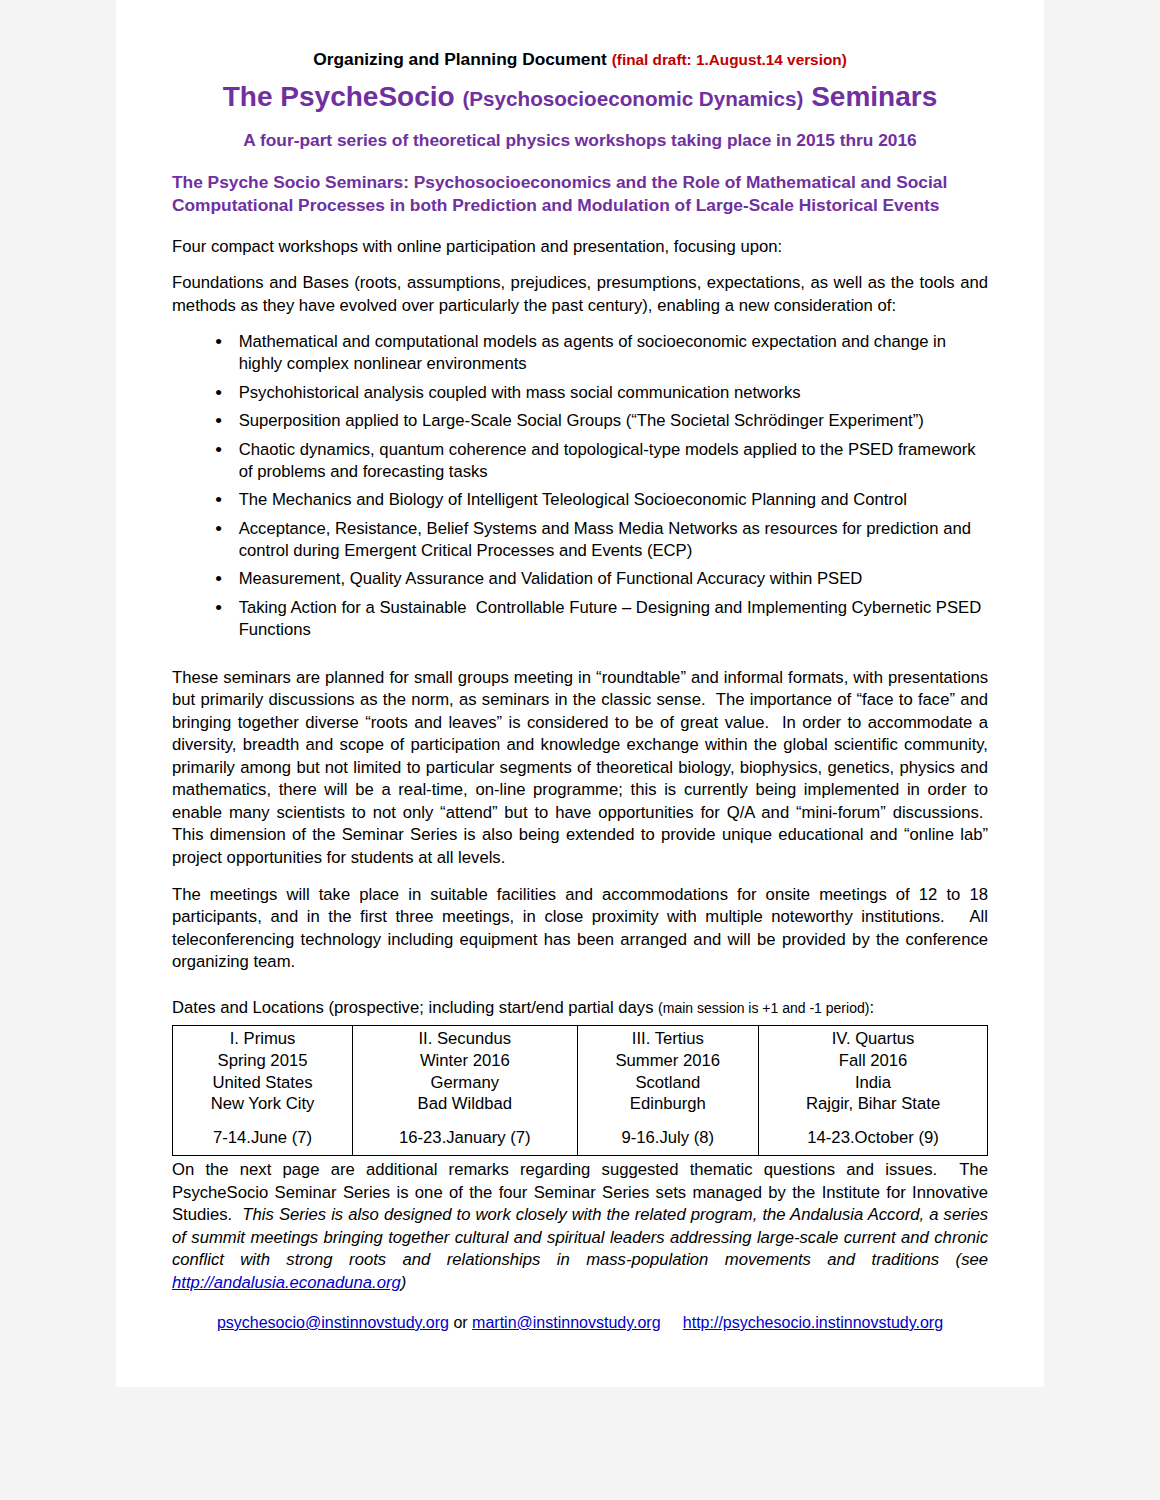Organizing and Planning Document (final draft: 1.August.14 version)
The PsycheSocio (Psychosocioeconomic Dynamics) Seminars
A four-part series of theoretical physics workshops taking place in 2015 thru 2016
The Psyche Socio Seminars: Psychosocioeconomics and the Role of Mathematical and Social Computational Processes in both Prediction and Modulation of Large-Scale Historical Events
Four compact workshops with online participation and presentation, focusing upon:
Foundations and Bases (roots, assumptions, prejudices, presumptions, expectations, as well as the tools and methods as they have evolved over particularly the past century), enabling a new consideration of:
Mathematical and computational models as agents of socioeconomic expectation and change in highly complex nonlinear environments
Psychohistorical analysis coupled with mass social communication networks
Superposition applied to Large-Scale Social Groups (“The Societal Schrödinger Experiment”)
Chaotic dynamics, quantum coherence and topological-type models applied to the PSED framework of problems and forecasting tasks
The Mechanics and Biology of Intelligent Teleological Socioeconomic Planning and Control
Acceptance, Resistance, Belief Systems and Mass Media Networks as resources for prediction and control during Emergent Critical Processes and Events (ECP)
Measurement, Quality Assurance and Validation of Functional Accuracy within PSED
Taking Action for a Sustainable Controllable Future – Designing and Implementing Cybernetic PSED Functions
These seminars are planned for small groups meeting in “roundtable” and informal formats, with presentations but primarily discussions as the norm, as seminars in the classic sense. The importance of “face to face” and bringing together diverse “roots and leaves” is considered to be of great value. In order to accommodate a diversity, breadth and scope of participation and knowledge exchange within the global scientific community, primarily among but not limited to particular segments of theoretical biology, biophysics, genetics, physics and mathematics, there will be a real-time, on-line programme; this is currently being implemented in order to enable many scientists to not only “attend” but to have opportunities for Q/A and “mini-forum” discussions. This dimension of the Seminar Series is also being extended to provide unique educational and “online lab” project opportunities for students at all levels.
The meetings will take place in suitable facilities and accommodations for onsite meetings of 12 to 18 participants, and in the first three meetings, in close proximity with multiple noteworthy institutions. All teleconferencing technology including equipment has been arranged and will be provided by the conference organizing team.
Dates and Locations (prospective; including start/end partial days (main session is +1 and -1 period):
| I. Primus Spring 2015 United States New York City 7-14.June (7) | II. Secundus Winter 2016 Germany Bad Wildbad 16-23.January (7) | III. Tertius Summer 2016 Scotland Edinburgh 9-16.July (8) | IV. Quartus Fall 2016 India Rajgir, Bihar State 14-23.October (9) |
On the next page are additional remarks regarding suggested thematic questions and issues. The PsycheSocio Seminar Series is one of the four Seminar Series sets managed by the Institute for Innovative Studies. This Series is also designed to work closely with the related program, the Andalusia Accord, a series of summit meetings bringing together cultural and spiritual leaders addressing large-scale current and chronic conflict with strong roots and relationships in mass-population movements and traditions (see http://andalusia.econaduna.org)
psychesocio@instinnovstudy.org or martin@instinnovstudy.org http://psychesocio.instinnovstudy.org